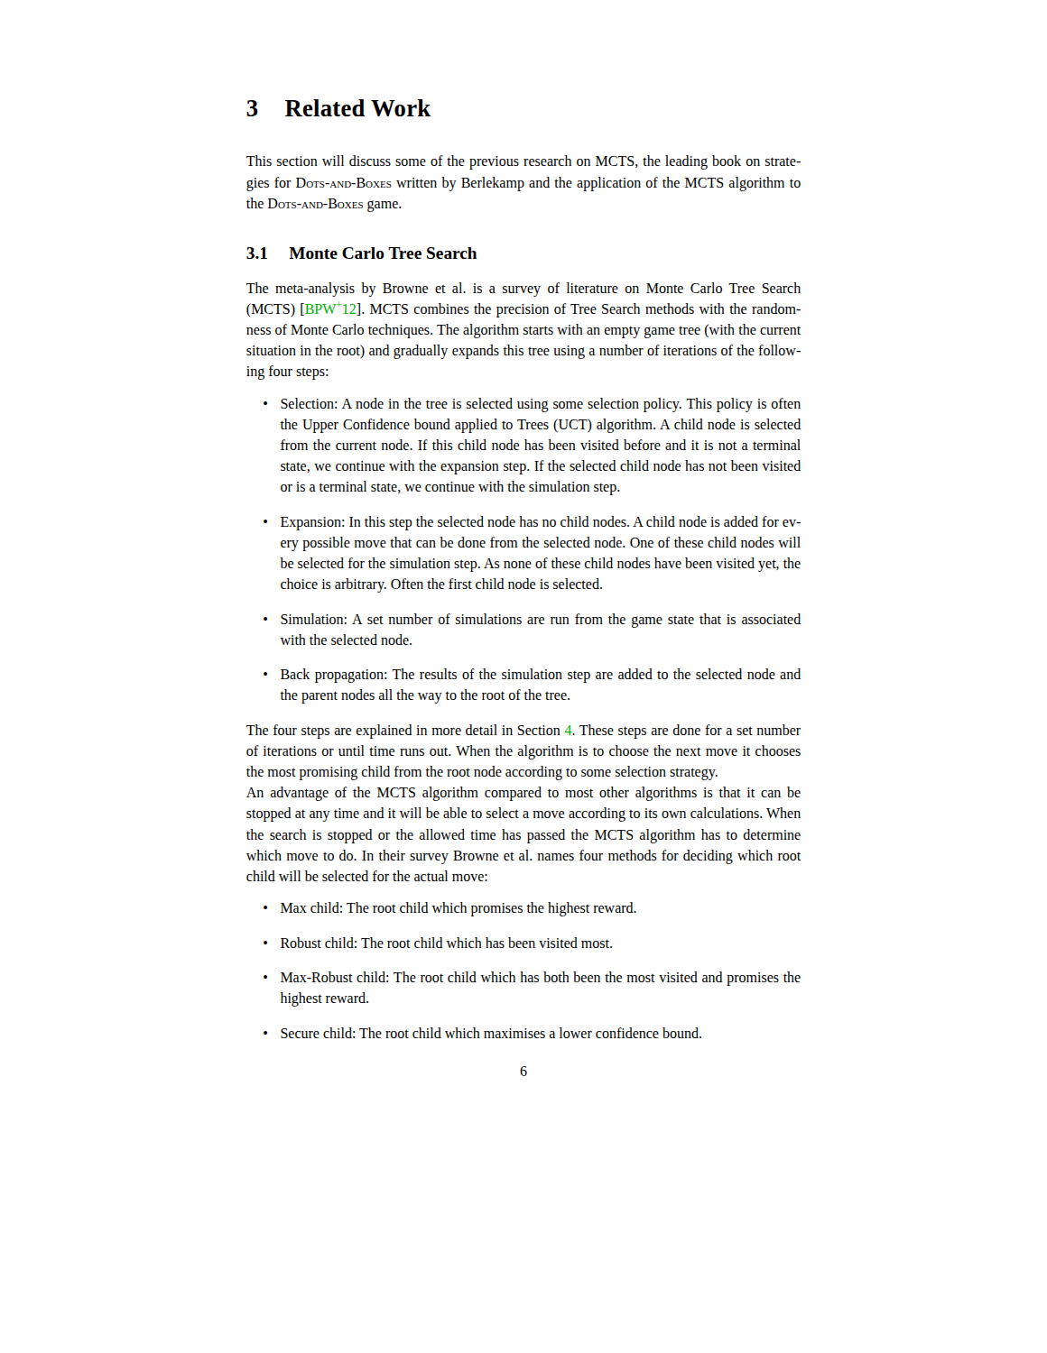3 Related Work
This section will discuss some of the previous research on MCTS, the leading book on strategies for Dots-and-Boxes written by Berlekamp and the application of the MCTS algorithm to the Dots-and-Boxes game.
3.1 Monte Carlo Tree Search
The meta-analysis by Browne et al. is a survey of literature on Monte Carlo Tree Search (MCTS) [BPW+12]. MCTS combines the precision of Tree Search methods with the randomness of Monte Carlo techniques. The algorithm starts with an empty game tree (with the current situation in the root) and gradually expands this tree using a number of iterations of the following four steps:
Selection: A node in the tree is selected using some selection policy. This policy is often the Upper Confidence bound applied to Trees (UCT) algorithm. A child node is selected from the current node. If this child node has been visited before and it is not a terminal state, we continue with the expansion step. If the selected child node has not been visited or is a terminal state, we continue with the simulation step.
Expansion: In this step the selected node has no child nodes. A child node is added for every possible move that can be done from the selected node. One of these child nodes will be selected for the simulation step. As none of these child nodes have been visited yet, the choice is arbitrary. Often the first child node is selected.
Simulation: A set number of simulations are run from the game state that is associated with the selected node.
Back propagation: The results of the simulation step are added to the selected node and the parent nodes all the way to the root of the tree.
The four steps are explained in more detail in Section 4. These steps are done for a set number of iterations or until time runs out. When the algorithm is to choose the next move it chooses the most promising child from the root node according to some selection strategy.
An advantage of the MCTS algorithm compared to most other algorithms is that it can be stopped at any time and it will be able to select a move according to its own calculations. When the search is stopped or the allowed time has passed the MCTS algorithm has to determine which move to do. In their survey Browne et al. names four methods for deciding which root child will be selected for the actual move:
Max child: The root child which promises the highest reward.
Robust child: The root child which has been visited most.
Max-Robust child: The root child which has both been the most visited and promises the highest reward.
Secure child: The root child which maximises a lower confidence bound.
6